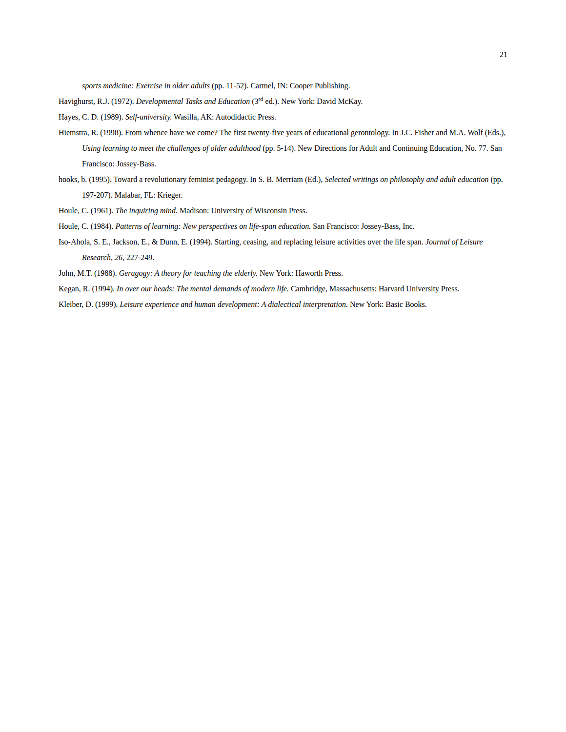21
sports medicine: Exercise in older adults (pp. 11-52). Carmel, IN: Cooper Publishing.
Havighurst, R.J. (1972). Developmental Tasks and Education (3rd ed.). New York: David McKay.
Hayes, C. D. (1989). Self-university. Wasilla, AK: Autodidactic Press.
Hiemstra, R. (1998). From whence have we come? The first twenty-five years of educational gerontology. In J.C. Fisher and M.A. Wolf (Eds.), Using learning to meet the challenges of older adulthood (pp. 5-14). New Directions for Adult and Continuing Education, No. 77. San Francisco: Jossey-Bass.
hooks, b. (1995). Toward a revolutionary feminist pedagogy. In S. B. Merriam (Ed.), Selected writings on philosophy and adult education (pp. 197-207). Malabar, FL: Krieger.
Houle, C. (1961). The inquiring mind. Madison: University of Wisconsin Press.
Houle, C. (1984). Patterns of learning: New perspectives on life-span education. San Francisco: Jossey-Bass, Inc.
Iso-Ahola, S. E., Jackson, E., & Dunn, E. (1994). Starting, ceasing, and replacing leisure activities over the life span. Journal of Leisure Research, 26, 227-249.
John, M.T. (1988). Geragogy: A theory for teaching the elderly. New York: Haworth Press.
Kegan, R. (1994). In over our heads: The mental demands of modern life. Cambridge, Massachusetts: Harvard University Press.
Kleiber, D. (1999). Leisure experience and human development: A dialectical interpretation. New York: Basic Books.